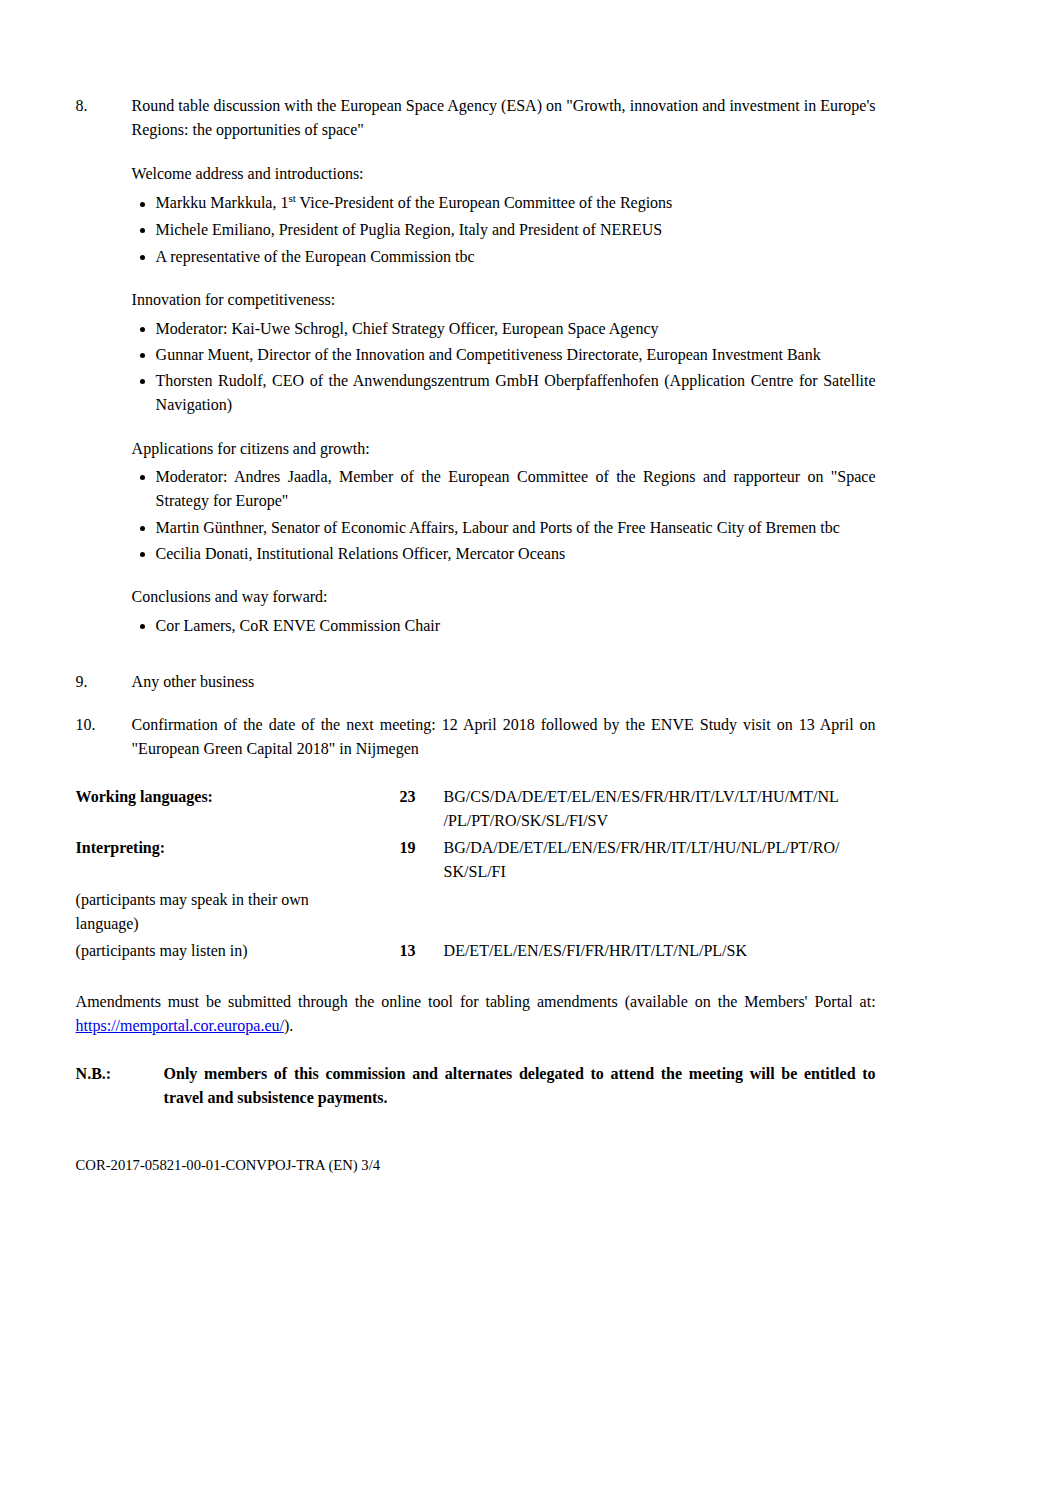8.
Round table discussion with the European Space Agency (ESA) on "Growth, innovation and investment in Europe's Regions: the opportunities of space"
Welcome address and introductions:
Markku Markkula, 1st Vice-President of the European Committee of the Regions
Michele Emiliano, President of Puglia Region, Italy and President of NEREUS
A representative of the European Commission tbc
Innovation for competitiveness:
Moderator: Kai-Uwe Schrogl, Chief Strategy Officer, European Space Agency
Gunnar Muent, Director of the Innovation and Competitiveness Directorate, European Investment Bank
Thorsten Rudolf, CEO of the Anwendungszentrum GmbH Oberpfaffenhofen (Application Centre for Satellite Navigation)
Applications for citizens and growth:
Moderator: Andres Jaadla, Member of the European Committee of the Regions and rapporteur on "Space Strategy for Europe"
Martin Günthner, Senator of Economic Affairs, Labour and Ports of the Free Hanseatic City of Bremen tbc
Cecilia Donati, Institutional Relations Officer, Mercator Oceans
Conclusions and way forward:
Cor Lamers, CoR ENVE Commission Chair
9.
Any other business
10.
Confirmation of the date of the next meeting: 12 April 2018 followed by the ENVE Study visit on 13 April on "European Green Capital 2018" in Nijmegen
| Working languages: | 23 | BG/CS/DA/DE/ET/EL/EN/ES/FR/HR/IT/LV/LT/HU/MT/NL /PL/PT/RO/SK/SL/FI/SV |
| Interpreting: | 19 | BG/DA/DE/ET/EL/EN/ES/FR/HR/IT/LT/HU/NL/PL/PT/RO/ SK/SL/FI |
| (participants may speak in their own language) | | |
| (participants may listen in) | 13 | DE/ET/EL/EN/ES/FI/FR/HR/IT/LT/NL/PL/SK |
Amendments must be submitted through the online tool for tabling amendments (available on the Members' Portal at: https://memportal.cor.europa.eu/).
N.B.:
Only members of this commission and alternates delegated to attend the meeting will be entitled to travel and subsistence payments.
COR-2017-05821-00-01-CONVPOJ-TRA (EN) 3/4